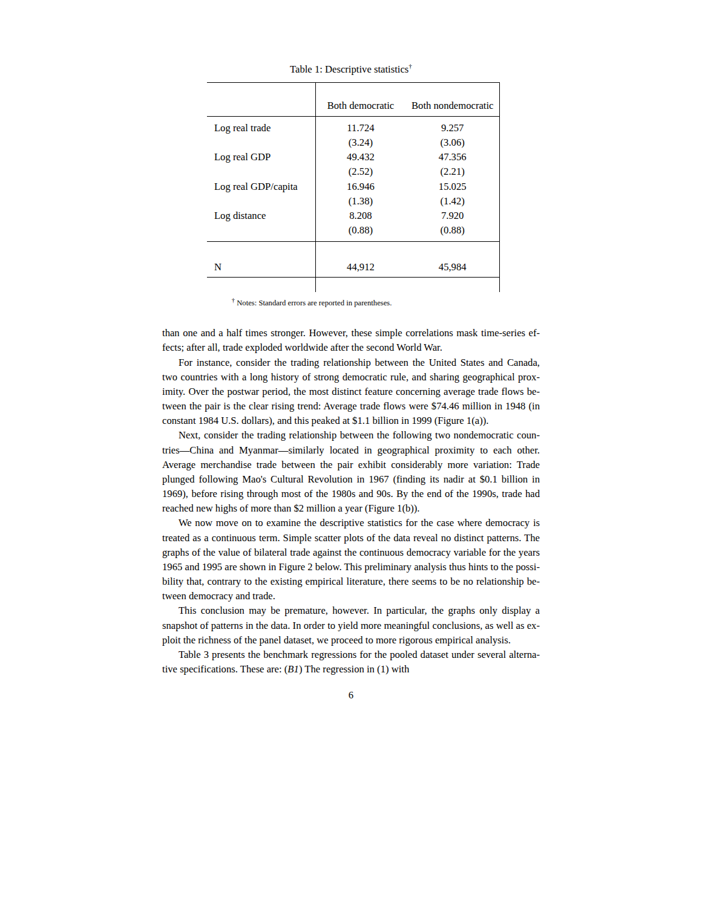Table 1: Descriptive statistics†
| | Both democratic | Both nondemocratic |
| Log real trade | 11.724 | 9.257 |
| | (3.24) | (3.06) |
| Log real GDP | 49.432 | 47.356 |
| | (2.52) | (2.21) |
| Log real GDP/capita | 16.946 | 15.025 |
| | (1.38) | (1.42) |
| Log distance | 8.208 | 7.920 |
| | (0.88) | (0.88) |
| N | 44,912 | 45,984 |
† Notes: Standard errors are reported in parentheses.
than one and a half times stronger. However, these simple correlations mask time-series effects; after all, trade exploded worldwide after the second World War.
For instance, consider the trading relationship between the United States and Canada, two countries with a long history of strong democratic rule, and sharing geographical proximity. Over the postwar period, the most distinct feature concerning average trade flows between the pair is the clear rising trend: Average trade flows were $74.46 million in 1948 (in constant 1984 U.S. dollars), and this peaked at $1.1 billion in 1999 (Figure 1(a)).
Next, consider the trading relationship between the following two nondemocratic countries—China and Myanmar—similarly located in geographical proximity to each other. Average merchandise trade between the pair exhibit considerably more variation: Trade plunged following Mao's Cultural Revolution in 1967 (finding its nadir at $0.1 billion in 1969), before rising through most of the 1980s and 90s. By the end of the 1990s, trade had reached new highs of more than $2 million a year (Figure 1(b)).
We now move on to examine the descriptive statistics for the case where democracy is treated as a continuous term. Simple scatter plots of the data reveal no distinct patterns. The graphs of the value of bilateral trade against the continuous democracy variable for the years 1965 and 1995 are shown in Figure 2 below. This preliminary analysis thus hints to the possibility that, contrary to the existing empirical literature, there seems to be no relationship between democracy and trade.
This conclusion may be premature, however. In particular, the graphs only display a snapshot of patterns in the data. In order to yield more meaningful conclusions, as well as exploit the richness of the panel dataset, we proceed to more rigorous empirical analysis.
Table 3 presents the benchmark regressions for the pooled dataset under several alternative specifications. These are: (B1) The regression in (1) with
6